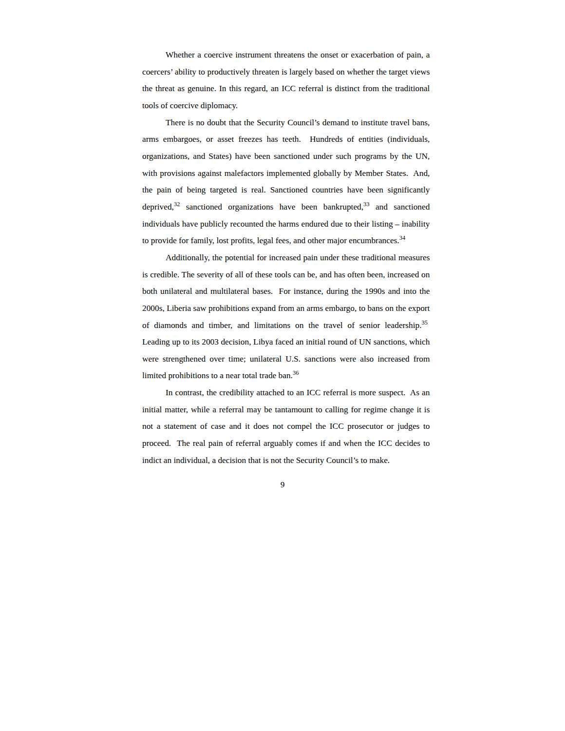Whether a coercive instrument threatens the onset or exacerbation of pain, a coercers’ ability to productively threaten is largely based on whether the target views the threat as genuine. In this regard, an ICC referral is distinct from the traditional tools of coercive diplomacy.
There is no doubt that the Security Council’s demand to institute travel bans, arms embargoes, or asset freezes has teeth. Hundreds of entities (individuals, organizations, and States) have been sanctioned under such programs by the UN, with provisions against malefactors implemented globally by Member States. And, the pain of being targeted is real. Sanctioned countries have been significantly deprived,32 sanctioned organizations have been bankrupted,33 and sanctioned individuals have publicly recounted the harms endured due to their listing – inability to provide for family, lost profits, legal fees, and other major encumbrances.34
Additionally, the potential for increased pain under these traditional measures is credible. The severity of all of these tools can be, and has often been, increased on both unilateral and multilateral bases. For instance, during the 1990s and into the 2000s, Liberia saw prohibitions expand from an arms embargo, to bans on the export of diamonds and timber, and limitations on the travel of senior leadership.35 Leading up to its 2003 decision, Libya faced an initial round of UN sanctions, which were strengthened over time; unilateral U.S. sanctions were also increased from limited prohibitions to a near total trade ban.36
In contrast, the credibility attached to an ICC referral is more suspect. As an initial matter, while a referral may be tantamount to calling for regime change it is not a statement of case and it does not compel the ICC prosecutor or judges to proceed. The real pain of referral arguably comes if and when the ICC decides to indict an individual, a decision that is not the Security Council’s to make.
9